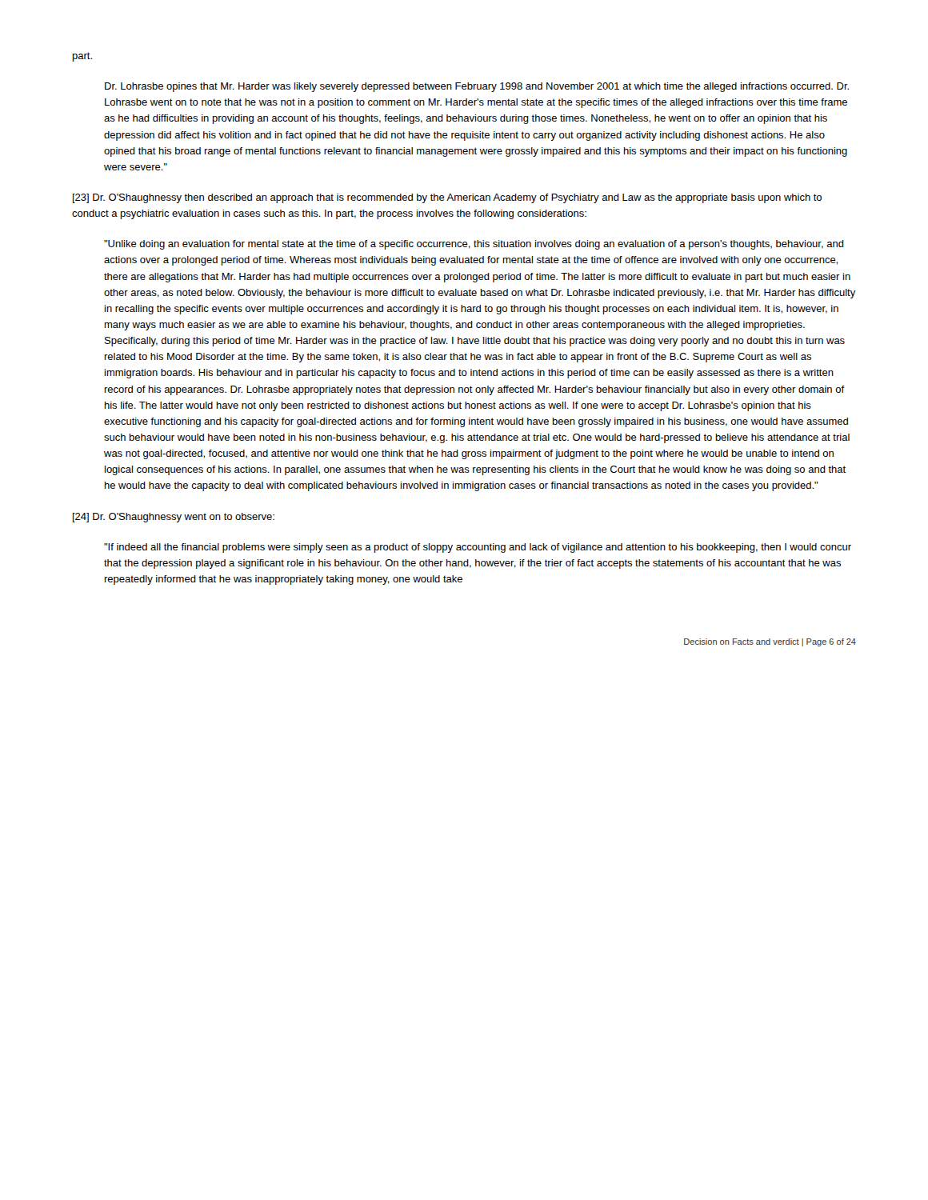part.
Dr. Lohrasbe opines that Mr. Harder was likely severely depressed between February 1998 and November 2001 at which time the alleged infractions occurred. Dr. Lohrasbe went on to note that he was not in a position to comment on Mr. Harder's mental state at the specific times of the alleged infractions over this time frame as he had difficulties in providing an account of his thoughts, feelings, and behaviours during those times. Nonetheless, he went on to offer an opinion that his depression did affect his volition and in fact opined that he did not have the requisite intent to carry out organized activity including dishonest actions. He also opined that his broad range of mental functions relevant to financial management were grossly impaired and this his symptoms and their impact on his functioning were severe."
[23] Dr. O'Shaughnessy then described an approach that is recommended by the American Academy of Psychiatry and Law as the appropriate basis upon which to conduct a psychiatric evaluation in cases such as this. In part, the process involves the following considerations:
"Unlike doing an evaluation for mental state at the time of a specific occurrence, this situation involves doing an evaluation of a person's thoughts, behaviour, and actions over a prolonged period of time. Whereas most individuals being evaluated for mental state at the time of offence are involved with only one occurrence, there are allegations that Mr. Harder has had multiple occurrences over a prolonged period of time. The latter is more difficult to evaluate in part but much easier in other areas, as noted below. Obviously, the behaviour is more difficult to evaluate based on what Dr. Lohrasbe indicated previously, i.e. that Mr. Harder has difficulty in recalling the specific events over multiple occurrences and accordingly it is hard to go through his thought processes on each individual item. It is, however, in many ways much easier as we are able to examine his behaviour, thoughts, and conduct in other areas contemporaneous with the alleged improprieties. Specifically, during this period of time Mr. Harder was in the practice of law. I have little doubt that his practice was doing very poorly and no doubt this in turn was related to his Mood Disorder at the time. By the same token, it is also clear that he was in fact able to appear in front of the B.C. Supreme Court as well as immigration boards. His behaviour and in particular his capacity to focus and to intend actions in this period of time can be easily assessed as there is a written record of his appearances. Dr. Lohrasbe appropriately notes that depression not only affected Mr. Harder's behaviour financially but also in every other domain of his life. The latter would have not only been restricted to dishonest actions but honest actions as well. If one were to accept Dr. Lohrasbe's opinion that his executive functioning and his capacity for goal-directed actions and for forming intent would have been grossly impaired in his business, one would have assumed such behaviour would have been noted in his non-business behaviour, e.g. his attendance at trial etc. One would be hard-pressed to believe his attendance at trial was not goal-directed, focused, and attentive nor would one think that he had gross impairment of judgment to the point where he would be unable to intend on logical consequences of his actions. In parallel, one assumes that when he was representing his clients in the Court that he would know he was doing so and that he would have the capacity to deal with complicated behaviours involved in immigration cases or financial transactions as noted in the cases you provided."
[24] Dr. O'Shaughnessy went on to observe:
"If indeed all the financial problems were simply seen as a product of sloppy accounting and lack of vigilance and attention to his bookkeeping, then I would concur that the depression played a significant role in his behaviour. On the other hand, however, if the trier of fact accepts the statements of his accountant that he was repeatedly informed that he was inappropriately taking money, one would take
Decision on Facts and verdict | Page 6 of 24